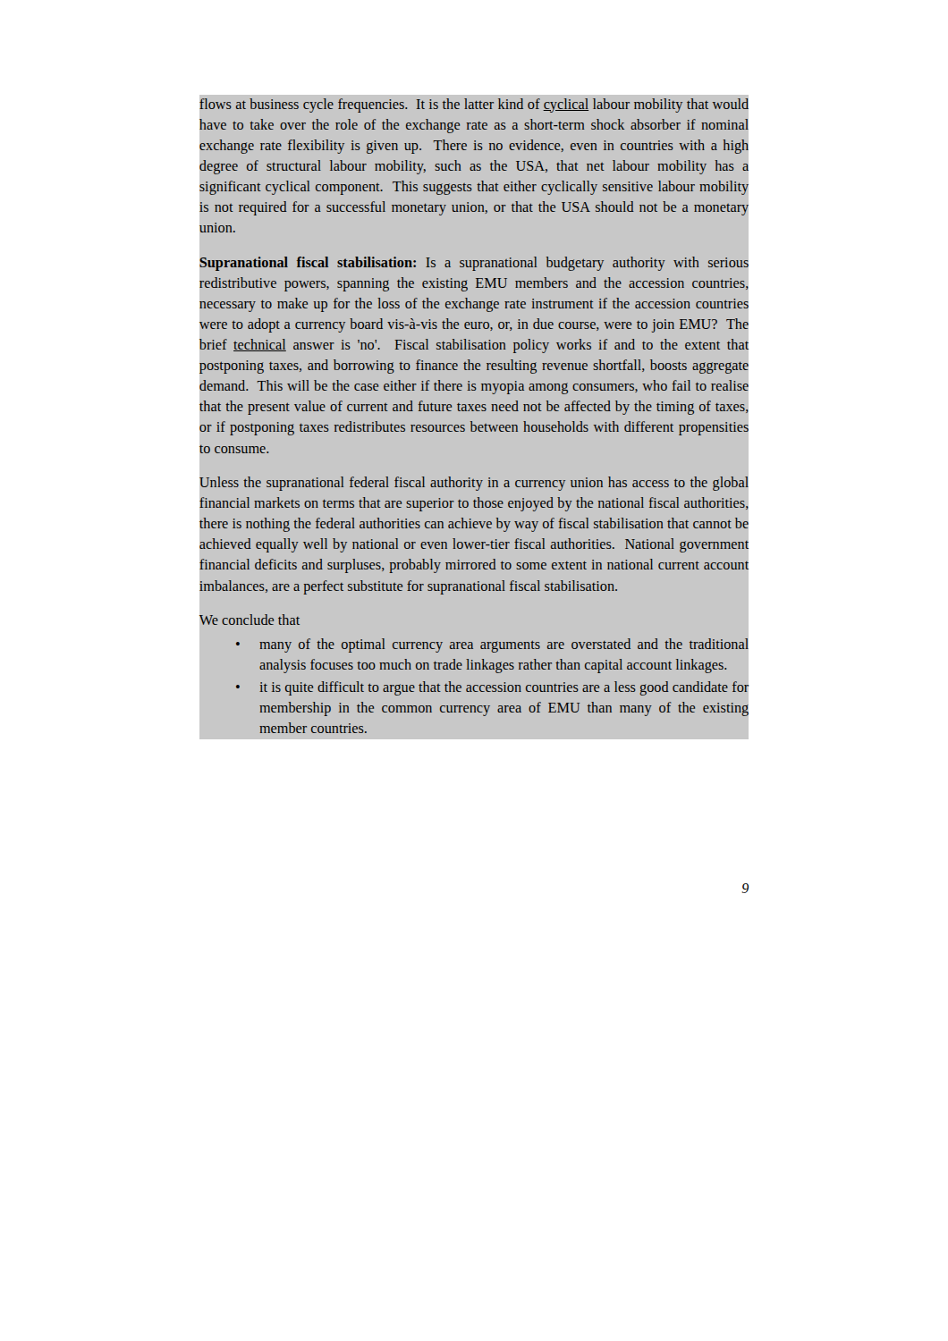flows at business cycle frequencies. It is the latter kind of cyclical labour mobility that would have to take over the role of the exchange rate as a short-term shock absorber if nominal exchange rate flexibility is given up. There is no evidence, even in countries with a high degree of structural labour mobility, such as the USA, that net labour mobility has a significant cyclical component. This suggests that either cyclically sensitive labour mobility is not required for a successful monetary union, or that the USA should not be a monetary union.
Supranational fiscal stabilisation: Is a supranational budgetary authority with serious redistributive powers, spanning the existing EMU members and the accession countries, necessary to make up for the loss of the exchange rate instrument if the accession countries were to adopt a currency board vis-à-vis the euro, or, in due course, were to join EMU? The brief technical answer is 'no'. Fiscal stabilisation policy works if and to the extent that postponing taxes, and borrowing to finance the resulting revenue shortfall, boosts aggregate demand. This will be the case either if there is myopia among consumers, who fail to realise that the present value of current and future taxes need not be affected by the timing of taxes, or if postponing taxes redistributes resources between households with different propensities to consume.
Unless the supranational federal fiscal authority in a currency union has access to the global financial markets on terms that are superior to those enjoyed by the national fiscal authorities, there is nothing the federal authorities can achieve by way of fiscal stabilisation that cannot be achieved equally well by national or even lower-tier fiscal authorities. National government financial deficits and surpluses, probably mirrored to some extent in national current account imbalances, are a perfect substitute for supranational fiscal stabilisation.
We conclude that
many of the optimal currency area arguments are overstated and the traditional analysis focuses too much on trade linkages rather than capital account linkages.
it is quite difficult to argue that the accession countries are a less good candidate for membership in the common currency area of EMU than many of the existing member countries.
9